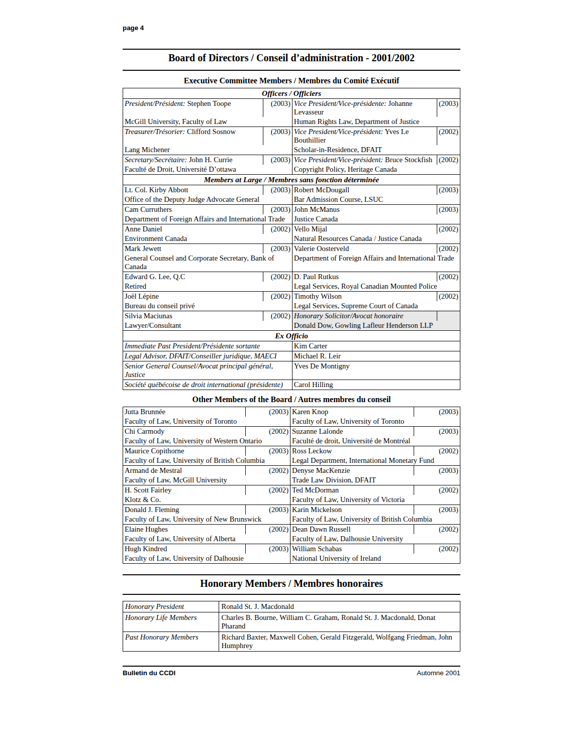page 4
Board of Directors / Conseil d’administration - 2001/2002
Executive Committee Members / Membres du Comité Exécutif
| Officers / Officiers |
| President/Président: Stephen Toope | (2003) | Vice President/Vice-présidente: Johanne Levasseur | (2003) |
| McGill University, Faculty of Law | Human Rights Law, Department of Justice |
| Treasurer/Trésorier: Clifford Sosnow | (2003) | Vice President/Vice-président: Yves Le Bouthillier | (2002) |
| Lang Michener | Scholar-in-Residence, DFAIT |
| Secretary/Secrétaire: John H. Currie | (2003) | Vice President/Vice-président: Bruce Stockfish | (2002) |
| Faculté de Droit, Université D’ottawa | Copyright Policy, Heritage Canada |
| Members at Large / Membres sans fonction déterminée |
| Lt. Col. Kirby Abbott | (2003) | Robert McDougall | (2003) |
| Office of the Deputy Judge Advocate General | Bar Admission Course, LSUC |
| Cam Curruthers | (2003) | John McManus | (2003) |
| Department of Foreign Affairs and International Trade | Justice Canada |
| Anne Daniel | (2002) | Vello Mijal | (2002) |
| Environment Canada | Natural Resources Canada / Justice Canada |
| Mark Jewett | (2003) | Valerie Oosterveld | (2002) |
| General Counsel and Corporate Secretary, Bank of Canada | Department of Foreign Affairs and International Trade |
| Edward G. Lee, Q.C | (2002) | D. Paul Rutkus | (2002) |
| Retired | Legal Services, Royal Canadian Mounted Police |
| Joël Lépine | (2002) | Timothy Wilson | (2002) |
| Bureau du conseil privé | Legal Services, Supreme Court of Canada |
| Silvia Maciunas | (2002) | Honorary Solicitor/Avocat honoraire | |
| Lawyer/Consultant | Donald Dow, Gowling Lafleur Henderson LLP |
| Ex Officio |
| Immediate Past President/Présidente sortante | Kim Carter |
| Legal Advisor, DFAIT/Conseiller juridique, MAECI | Michael R. Leir |
| Senior General Counsel/Avocat principal général, Justice | Yves De Montigny |
| Société québécoise de droit international (présidente) | Carol Hilling |
Other Members of the Board / Autres membres du conseil
| Jutta Brunnée | (2003) | Karen Knop | (2003) |
| Faculty of Law, University of Toronto | Faculty of Law, University of Toronto |
| Chi Carmody | (2002) | Suzanne Lalonde | (2003) |
| Faculty of Law, University of Western Ontario | Faculté de droit, Université de Montréal |
| Maurice Copithorne | (2003) | Ross Leckow | (2002) |
| Faculty of Law, University of British Columbia | Legal Department, International Monetary Fund |
| Armand de Mestral | (2002) | Denyse MacKenzie | (2003) |
| Faculty of Law, McGill University | Trade Law Division, DFAIT |
| H. Scott Fairley | (2002) | Ted McDorman | (2002) |
| Klotz & Co. | Faculty of Law, University of Victoria |
| Donald J. Fleming | (2003) | Karin Mickelson | (2003) |
| Faculty of Law, University of New Brunswick | Faculty of Law, University of British Columbia |
| Elaine Hughes | (2002) | Dean Dawn Russell | (2002) |
| Faculty of Law, University of Alberta | Faculty of Law, Dalhousie University |
| Hugh Kindred | (2003) | William Schabas | (2002) |
| Faculty of Law, University of Dalhousie | National University of Ireland |
Honorary Members / Membres honoraires
| Honorary President | Ronald St. J. Macdonald |
| Honorary Life Members | Charles B. Bourne, William C. Graham, Ronald St. J. Macdonald, Donat Pharand |
| Past Honorary Members | Richard Baxter, Maxwell Cohen, Gerald Fitzgerald, Wolfgang Friedman, John Humphrey |
Bulletin du CCDI
Automne 2001